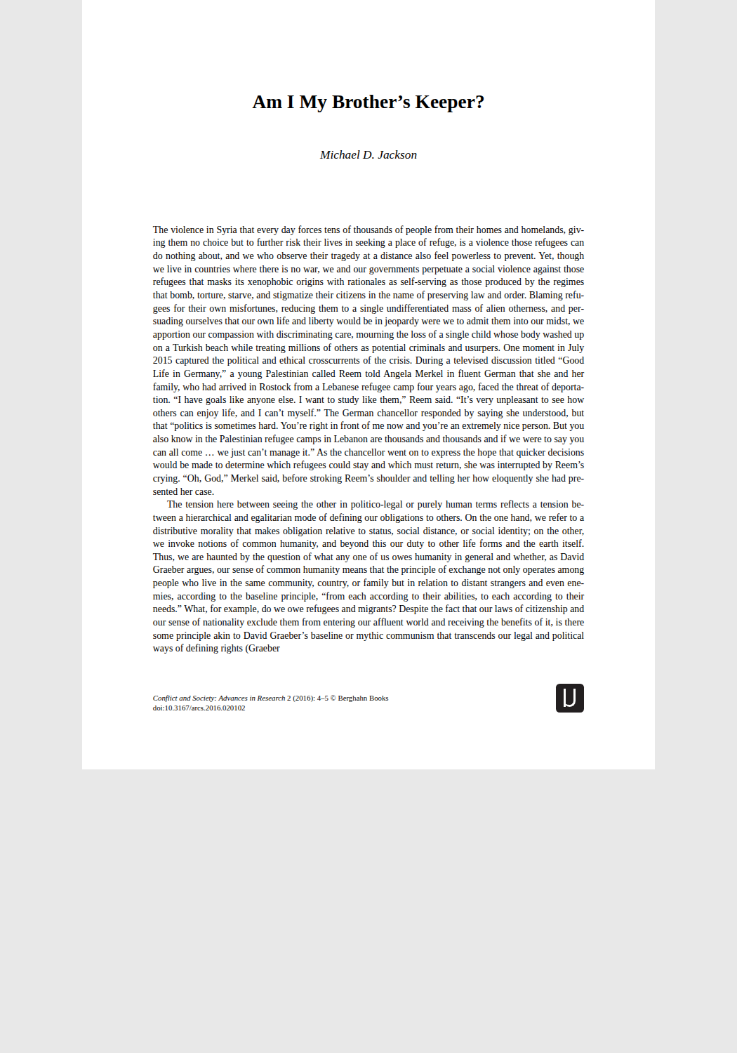Am I My Brother’s Keeper?
Michael D. Jackson
The violence in Syria that every day forces tens of thousands of people from their homes and homelands, giving them no choice but to further risk their lives in seeking a place of refuge, is a violence those refugees can do nothing about, and we who observe their tragedy at a distance also feel powerless to prevent. Yet, though we live in countries where there is no war, we and our governments perpetuate a social violence against those refugees that masks its xenophobic origins with rationales as self-serving as those produced by the regimes that bomb, torture, starve, and stigmatize their citizens in the name of preserving law and order. Blaming refugees for their own misfortunes, reducing them to a single undifferentiated mass of alien otherness, and persuading ourselves that our own life and liberty would be in jeopardy were we to admit them into our midst, we apportion our compassion with discriminating care, mourning the loss of a single child whose body washed up on a Turkish beach while treating millions of others as potential criminals and usurpers. One moment in July 2015 captured the political and ethical crosscurrents of the crisis. During a televised discussion titled “Good Life in Germany,” a young Palestinian called Reem told Angela Merkel in fluent German that she and her family, who had arrived in Rostock from a Lebanese refugee camp four years ago, faced the threat of deportation. “I have goals like anyone else. I want to study like them,” Reem said. “It’s very unpleasant to see how others can enjoy life, and I can’t myself.” The German chancellor responded by saying she understood, but that “politics is sometimes hard. You’re right in front of me now and you’re an extremely nice person. But you also know in the Palestinian refugee camps in Lebanon are thousands and thousands and if we were to say you can all come … we just can’t manage it.” As the chancellor went on to express the hope that quicker decisions would be made to determine which refugees could stay and which must return, she was interrupted by Reem’s crying. “Oh, God,” Merkel said, before stroking Reem’s shoulder and telling her how eloquently she had presented her case.
The tension here between seeing the other in politico-legal or purely human terms reflects a tension between a hierarchical and egalitarian mode of defining our obligations to others. On the one hand, we refer to a distributive morality that makes obligation relative to status, social distance, or social identity; on the other, we invoke notions of common humanity, and beyond this our duty to other life forms and the earth itself. Thus, we are haunted by the question of what any one of us owes humanity in general and whether, as David Graeber argues, our sense of common humanity means that the principle of exchange not only operates among people who live in the same community, country, or family but in relation to distant strangers and even enemies, according to the baseline principle, “from each according to their abilities, to each according to their needs.” What, for example, do we owe refugees and migrants? Despite the fact that our laws of citizenship and our sense of nationality exclude them from entering our affluent world and receiving the benefits of it, is there some principle akin to David Graeber’s baseline or mythic communism that transcends our legal and political ways of defining rights (Graeber
Conflict and Society: Advances in Research 2 (2016): 4–5 © Berghahn Books
doi:10.3167/arcs.2016.020102